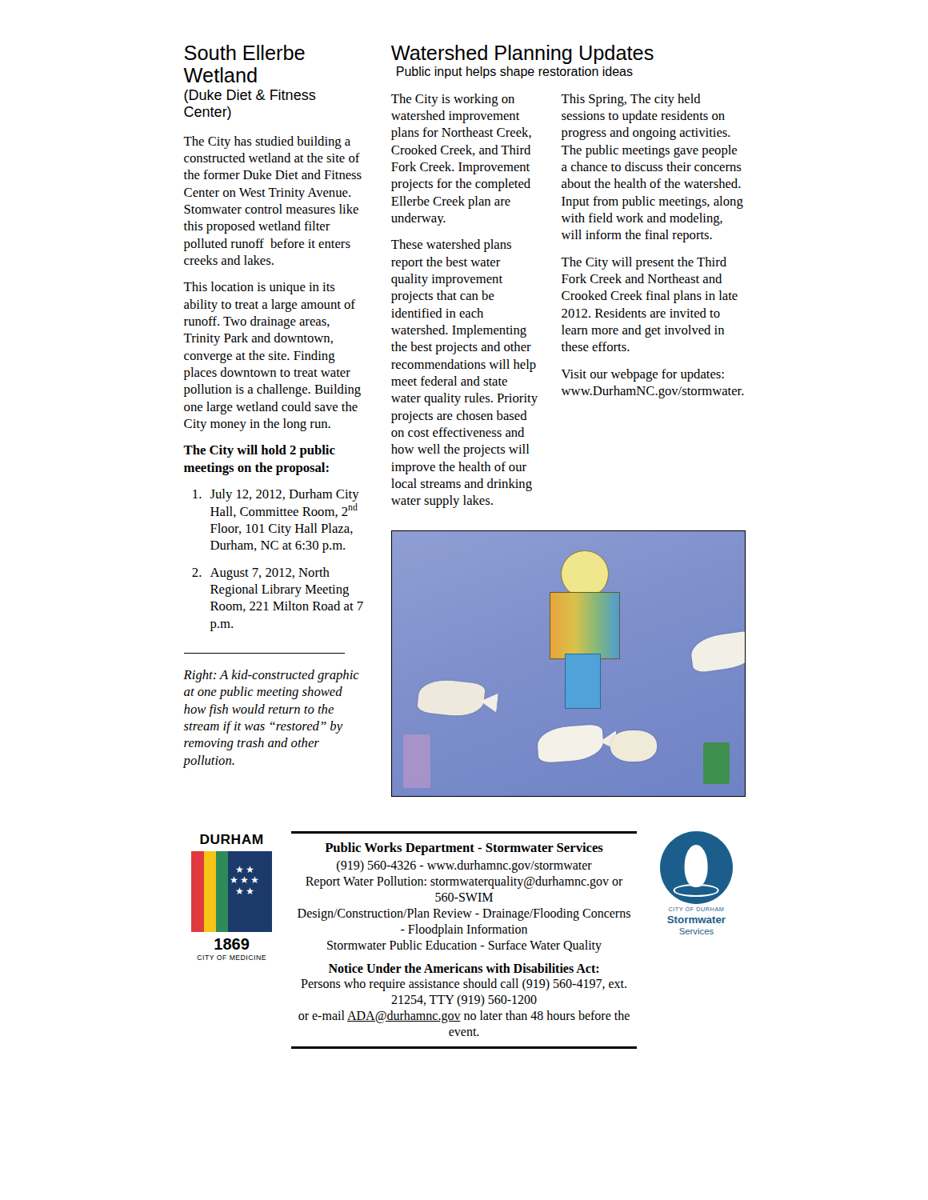South Ellerbe Wetland
(Duke Diet & Fitness Center)
The City has studied building a constructed wetland at the site of the former Duke Diet and Fitness Center on West Trinity Avenue. Stomwater control measures like this proposed wetland filter polluted runoff before it enters creeks and lakes.
This location is unique in its ability to treat a large amount of runoff. Two drainage areas, Trinity Park and downtown, converge at the site. Finding places downtown to treat water pollution is a challenge. Building one large wetland could save the City money in the long run.
The City will hold 2 public meetings on the proposal:
July 12, 2012, Durham City Hall, Committee Room, 2nd Floor, 101 City Hall Plaza, Durham, NC at 6:30 p.m.
August 7, 2012, North Regional Library Meeting Room, 221 Milton Road at 7 p.m.
Right: A kid-constructed graphic at one public meeting showed how fish would return to the stream if it was “restored” by removing trash and other pollution.
Watershed Planning Updates
Public input helps shape restoration ideas
The City is working on watershed improvement plans for Northeast Creek, Crooked Creek, and Third Fork Creek. Improvement projects for the completed Ellerbe Creek plan are underway.
These watershed plans report the best water quality improvement projects that can be identified in each watershed. Implementing the best projects and other recommendations will help meet federal and state water quality rules. Priority projects are chosen based on cost effectiveness and how well the projects will improve the health of our local streams and drinking water supply lakes.
This Spring, The city held sessions to update residents on progress and ongoing activities. The public meetings gave people a chance to discuss their concerns about the health of the watershed. Input from public meetings, along with field work and modeling, will inform the final reports.
The City will present the Third Fork Creek and Northeast and Crooked Creek final plans in late 2012. Residents are invited to learn more and get involved in these efforts.
Visit our webpage for updates: www.DurhamNC.gov/stormwater.
DURHAM
★★
★★★
★★
1869
CITY OF MEDICINE
Public Works Department - Stormwater Services
(919) 560-4326 - www.durhamnc.gov/stormwater
Report Water Pollution: stormwaterquality@durhamnc.gov or 560-SWIM
Design/Construction/Plan Review - Drainage/Flooding Concerns - Floodplain Information
Stormwater Public Education - Surface Water Quality
Notice Under the Americans with Disabilities Act:
Persons who require assistance should call (919) 560-4197, ext. 21254, TTY (919) 560-1200
or e-mail ADA@durhamnc.gov no later than 48 hours before the event.
CITY OF DURHAM
Stormwater
Services